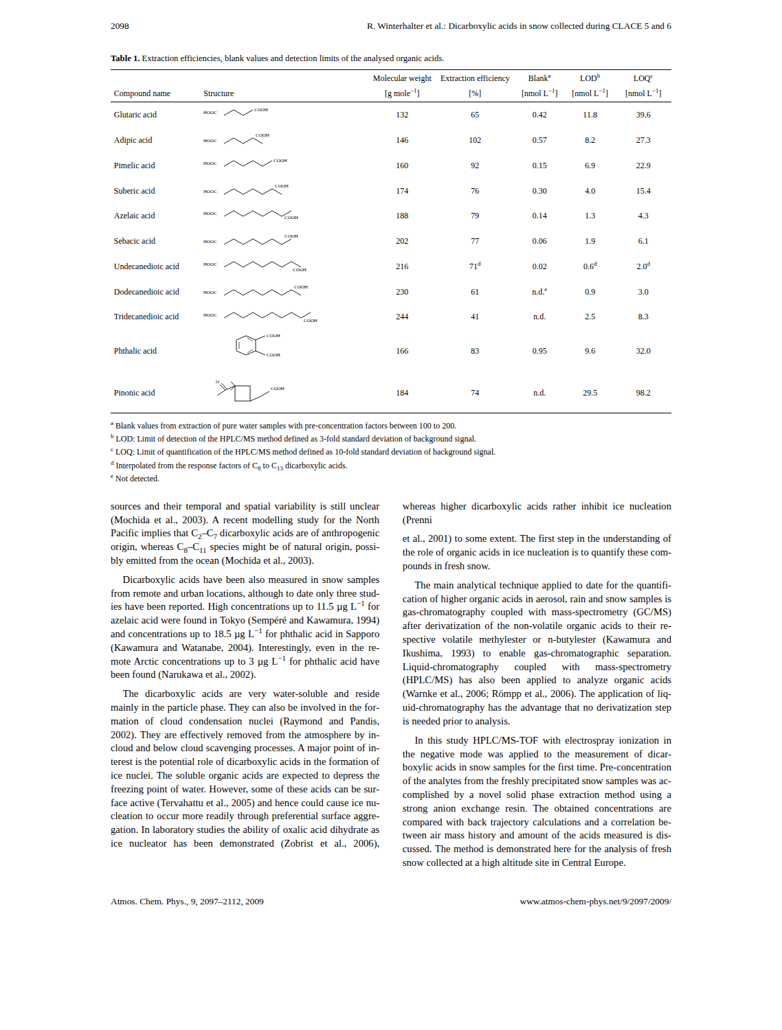2098
R. Winterhalter et al.: Dicarboxylic acids in snow collected during CLACE 5 and 6
Table 1. Extraction efficiencies, blank values and detection limits of the analysed organic acids.
| Compound name | Structure | Molecular weight | Extraction efficiency | Blank a | LOD b | LOQ c |
| --- | --- | --- | --- | --- | --- | --- |
| [g mole −1 ] | [%] | [nmol L −1 ] | [nmol L −1 ] | [nmol L −1 ] |
| Glutaric acid | HOOC COOH | 132 | 65 | 0.42 | 11.8 | 39.6 |
| Adipic acid | HOOC COOH | 146 | 102 | 0.57 | 8.2 | 27.3 |
| Pimelic acid | HOOC COOH | 160 | 92 | 0.15 | 6.9 | 22.9 |
| Suberic acid | HOOC COOH | 174 | 76 | 0.30 | 4.0 | 15.4 |
| Azelaic acid | HOOC COOH | 188 | 79 | 0.14 | 1.3 | 4.3 |
| Sebacic acid | HOOC COOH | 202 | 77 | 0.06 | 1.9 | 6.1 |
| Undecanedioic acid | HOOC COOH | 216 | 71 d | 0.02 | 0.6 d | 2.0 d |
| Dodecanedioic acid | HOOC COOH | 230 | 61 | n.d. e | 0.9 | 3.0 |
| Tridecanedioic acid | HOOC COOH | 244 | 41 | n.d. | 2.5 | 8.3 |
| Phthalic acid | COOH COOH | 166 | 83 | 0.95 | 9.6 | 32.0 |
| Pinonic acid | O COOH | 184 | 74 | n.d. | 29.5 | 98.2 |
a Blank values from extraction of pure water samples with pre-concentration factors between 100 to 200.
b LOD: Limit of detection of the HPLC/MS method defined as 3-fold standard deviation of background signal.
c LOQ: Limit of quantification of the HPLC/MS method defined as 10-fold standard deviation of background signal.
d Interpolated from the response factors of C8 to C13 dicarboxylic acids.
e Not detected.
sources and their temporal and spatial variability is still unclear (Mochida et al., 2003). A recent modelling study for the North Pacific implies that C2–C7 dicarboxylic acids are of anthropogenic origin, whereas C8–C11 species might be of natural origin, possibly emitted from the ocean (Mochida et al., 2003).
Dicarboxylic acids have been also measured in snow samples from remote and urban locations, although to date only three studies have been reported. High concentrations up to 11.5 µg L−1 for azelaic acid were found in Tokyo (Sempéré and Kawamura, 1994) and concentrations up to 18.5 µg L−1 for phthalic acid in Sapporo (Kawamura and Watanabe, 2004). Interestingly, even in the remote Arctic concentrations up to 3 µg L−1 for phthalic acid have been found (Narukawa et al., 2002).
The dicarboxylic acids are very water-soluble and reside mainly in the particle phase. They can also be involved in the formation of cloud condensation nuclei (Raymond and Pandis, 2002). They are effectively removed from the atmosphere by in-cloud and below cloud scavenging processes. A major point of interest is the potential role of dicarboxylic acids in the formation of ice nuclei. The soluble organic acids are expected to depress the freezing point of water. However, some of these acids can be surface active (Tervahattu et al., 2005) and hence could cause ice nucleation to occur more readily through preferential surface aggregation. In laboratory studies the ability of oxalic acid dihydrate as ice nucleator has been demonstrated (Zobrist et al., 2006), whereas higher dicarboxylic acids rather inhibit ice nucleation (Prenni
et al., 2001) to some extent. The first step in the understanding of the role of organic acids in ice nucleation is to quantify these compounds in fresh snow.
The main analytical technique applied to date for the quantification of higher organic acids in aerosol, rain and snow samples is gas-chromatography coupled with mass-spectrometry (GC/MS) after derivatization of the non-volatile organic acids to their respective volatile methylester or n-butylester (Kawamura and Ikushima, 1993) to enable gas-chromatographic separation. Liquid-chromatography coupled with mass-spectrometry (HPLC/MS) has also been applied to analyze organic acids (Warnke et al., 2006; Römpp et al., 2006). The application of liquid-chromatography has the advantage that no derivatization step is needed prior to analysis.
In this study HPLC/MS-TOF with electrospray ionization in the negative mode was applied to the measurement of dicarboxylic acids in snow samples for the first time. Pre-concentration of the analytes from the freshly precipitated snow samples was accomplished by a novel solid phase extraction method using a strong anion exchange resin. The obtained concentrations are compared with back trajectory calculations and a correlation between air mass history and amount of the acids measured is discussed. The method is demonstrated here for the analysis of fresh snow collected at a high altitude site in Central Europe.
Atmos. Chem. Phys., 9, 2097–2112, 2009
www.atmos-chem-phys.net/9/2097/2009/